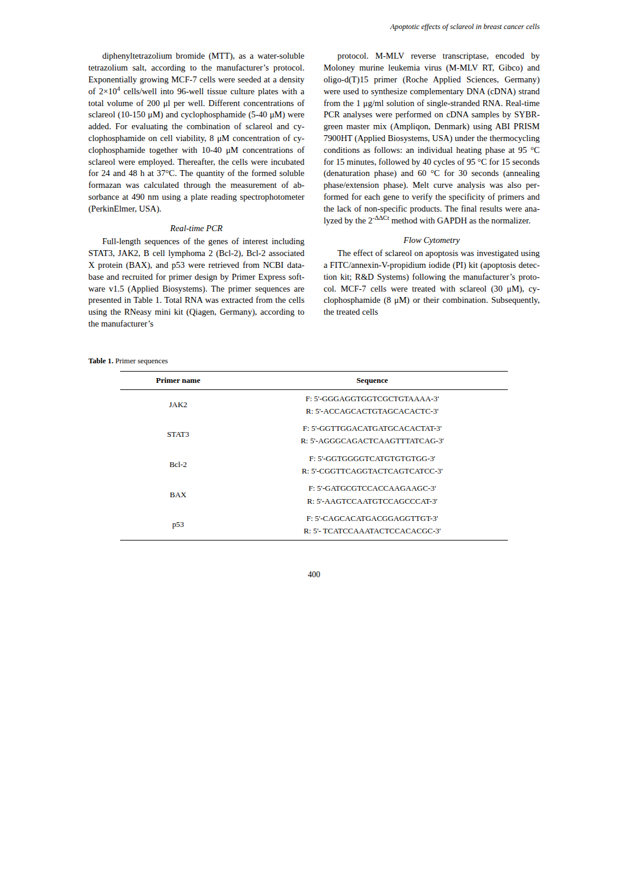Apoptotic effects of sclareol in breast cancer cells
diphenyltetrazolium bromide (MTT), as a water-soluble tetrazolium salt, according to the manufacturer’s protocol. Exponentially growing MCF-7 cells were seeded at a density of 2×104 cells/well into 96-well tissue culture plates with a total volume of 200 μl per well. Different concentrations of sclareol (10-150 μM) and cyclophosphamide (5-40 μM) were added. For evaluating the combination of sclareol and cyclophosphamide on cell viability, 8 μM concentration of cyclophosphamide together with 10-40 μM concentrations of sclareol were employed. Thereafter, the cells were incubated for 24 and 48 h at 37°C. The quantity of the formed soluble formazan was calculated through the measurement of absorbance at 490 nm using a plate reading spectrophotometer (PerkinElmer, USA).
Real-time PCR
Full-length sequences of the genes of interest including STAT3, JAK2, B cell lymphoma 2 (Bcl-2), Bcl-2 associated X protein (BAX), and p53 were retrieved from NCBI database and recruited for primer design by Primer Express software v1.5 (Applied Biosystems). The primer sequences are presented in Table 1. Total RNA was extracted from the cells using the RNeasy mini kit (Qiagen, Germany), according to the manufacturer’s
protocol. M-MLV reverse transcriptase, encoded by Moloney murine leukemia virus (M-MLV RT, Gibco) and oligo-d(T)15 primer (Roche Applied Sciences, Germany) were used to synthesize complementary DNA (cDNA) strand from the 1 μg/ml solution of single-stranded RNA. Real-time PCR analyses were performed on cDNA samples by SYBR-green master mix (Ampliqon, Denmark) using ABI PRISM 7900HT (Applied Biosystems, USA) under the thermocycling conditions as follows: an individual heating phase at 95 °C for 15 minutes, followed by 40 cycles of 95 °C for 15 seconds (denaturation phase) and 60 °C for 30 seconds (annealing phase/extension phase). Melt curve analysis was also performed for each gene to verify the specificity of primers and the lack of non-specific products. The final results were analyzed by the 2-ΔΔCt method with GAPDH as the normalizer.
Flow Cytometry
The effect of sclareol on apoptosis was investigated using a FITC/annexin-V-propidium iodide (PI) kit (apoptosis detection kit; R&D Systems) following the manufacturer’s protocol. MCF-7 cells were treated with sclareol (30 μM), cyclophosphamide (8 μM) or their combination. Subsequently, the treated cells
Table 1. Primer sequences
| Primer name | Sequence |
| --- | --- |
| JAK2 | F: 5'-GGGAGGTGGTCGCTGTAAAA-3' R: 5'-ACCAGCACTGTAGCACACTC-3' |
| STAT3 | F: 5'-GGTTGGACATGATGCACACTAT-3' R: 5'-AGGGCAGACTCAAGTTTATCAG-3' |
| Bcl-2 | F: 5'-GGTGGGGTCATGTGTGTGG-3' R: 5'-CGGTTCAGGTACTCAGTCATCC-3' |
| BAX | F: 5'-GATGCGTCCACCAAGAAGC-3' R: 5'-AAGTCCAATGTCCAGCCCAT-3' |
| p53 | F: 5'-CAGCACATGACGGAGGTTGT-3' R: 5'- TCATCCAAATACTCCACACGC-3' |
400